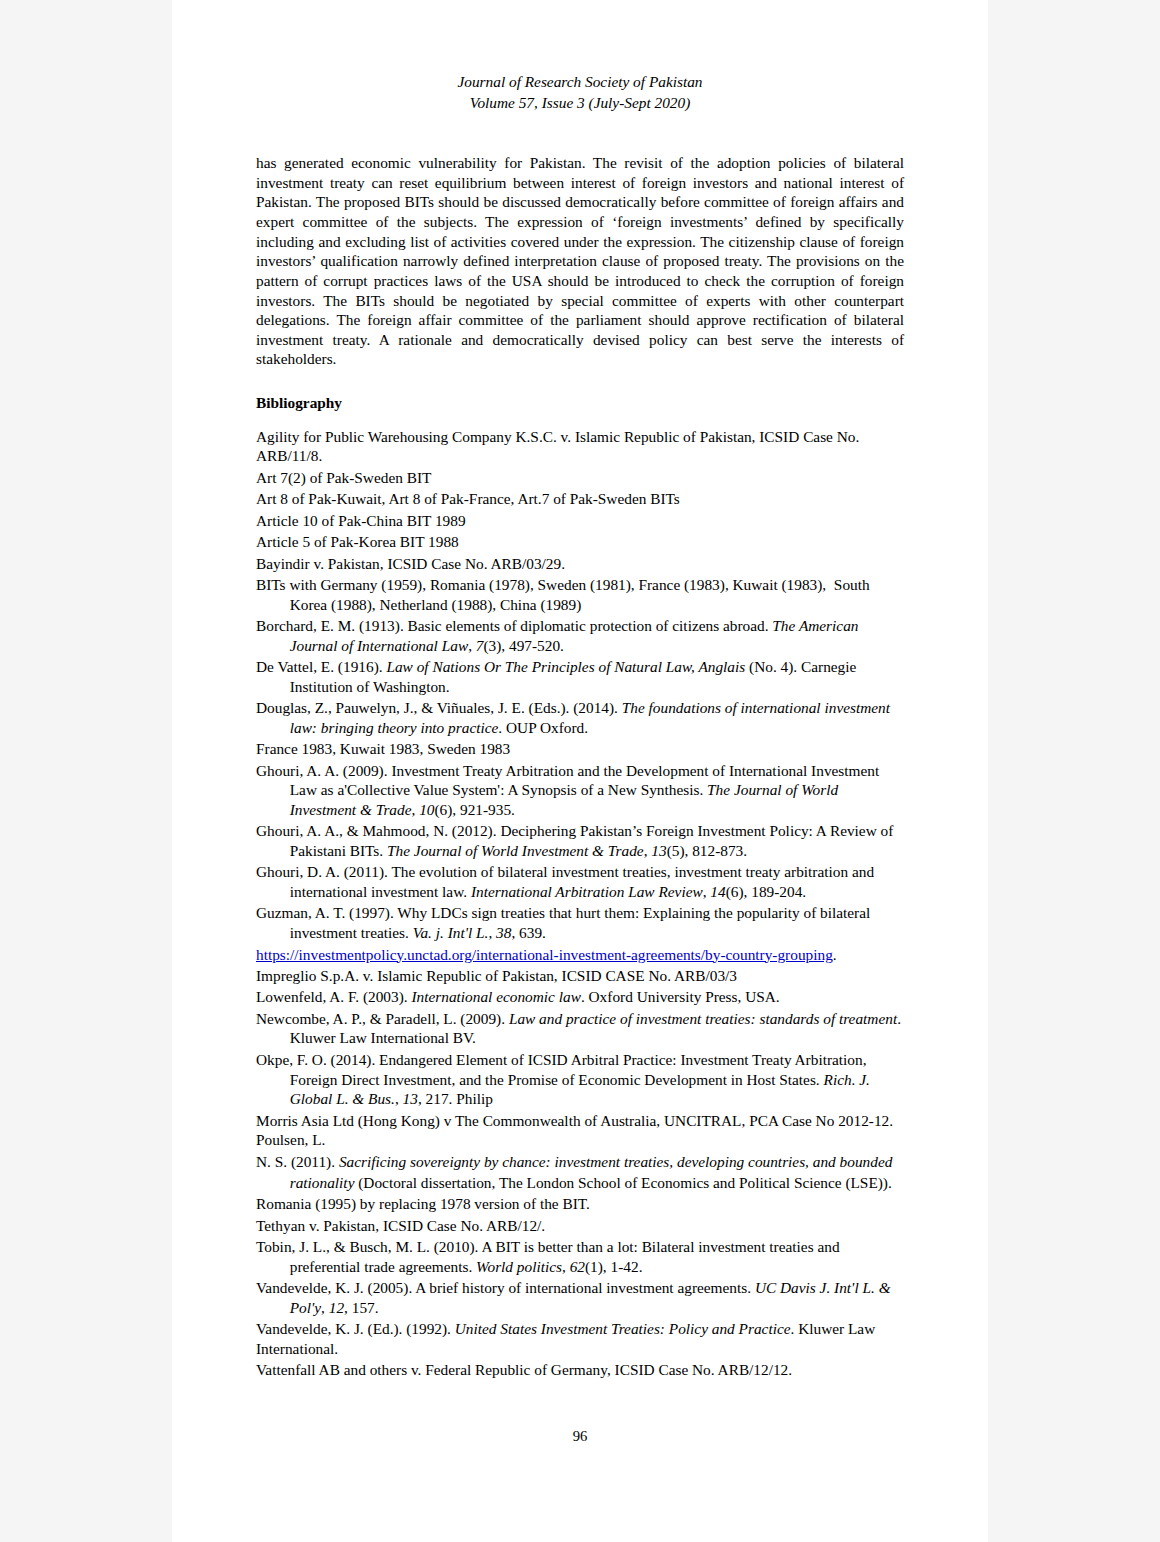Journal of Research Society of Pakistan
Volume 57, Issue 3 (July-Sept 2020)
has generated economic vulnerability for Pakistan. The revisit of the adoption policies of bilateral investment treaty can reset equilibrium between interest of foreign investors and national interest of Pakistan. The proposed BITs should be discussed democratically before committee of foreign affairs and expert committee of the subjects. The expression of ‘foreign investments’ defined by specifically including and excluding list of activities covered under the expression. The citizenship clause of foreign investors’ qualification narrowly defined interpretation clause of proposed treaty. The provisions on the pattern of corrupt practices laws of the USA should be introduced to check the corruption of foreign investors. The BITs should be negotiated by special committee of experts with other counterpart delegations. The foreign affair committee of the parliament should approve rectification of bilateral investment treaty. A rationale and democratically devised policy can best serve the interests of stakeholders.
Bibliography
Agility for Public Warehousing Company K.S.C. v. Islamic Republic of Pakistan, ICSID Case No. ARB/11/8.
Art 7(2) of Pak-Sweden BIT
Art 8 of Pak-Kuwait, Art 8 of Pak-France, Art.7 of Pak-Sweden BITs
Article 10 of Pak-China BIT 1989
Article 5 of Pak-Korea BIT 1988
Bayindir v. Pakistan, ICSID Case No. ARB/03/29.
BITs with Germany (1959), Romania (1978), Sweden (1981), France (1983), Kuwait (1983), South Korea (1988), Netherland (1988), China (1989)
Borchard, E. M. (1913). Basic elements of diplomatic protection of citizens abroad. The American Journal of International Law, 7(3), 497-520.
De Vattel, E. (1916). Law of Nations Or The Principles of Natural Law, Anglais (No. 4). Carnegie Institution of Washington.
Douglas, Z., Pauwelyn, J., & Viñuales, J. E. (Eds.). (2014). The foundations of international investment law: bringing theory into practice. OUP Oxford.
France 1983, Kuwait 1983, Sweden 1983
Ghouri, A. A. (2009). Investment Treaty Arbitration and the Development of International Investment Law as a'Collective Value System': A Synopsis of a New Synthesis. The Journal of World Investment & Trade, 10(6), 921-935.
Ghouri, A. A., & Mahmood, N. (2012). Deciphering Pakistan’s Foreign Investment Policy: A Review of Pakistani BITs. The Journal of World Investment & Trade, 13(5), 812-873.
Ghouri, D. A. (2011). The evolution of bilateral investment treaties, investment treaty arbitration and international investment law. International Arbitration Law Review, 14(6), 189-204.
Guzman, A. T. (1997). Why LDCs sign treaties that hurt them: Explaining the popularity of bilateral investment treaties. Va. j. Int'l L., 38, 639.
https://investmentpolicy.unctad.org/international-investment-agreements/by-country-grouping.
Impreglio S.p.A. v. Islamic Republic of Pakistan, ICSID CASE No. ARB/03/3
Lowenfeld, A. F. (2003). International economic law. Oxford University Press, USA.
Newcombe, A. P., & Paradell, L. (2009). Law and practice of investment treaties: standards of treatment. Kluwer Law International BV.
Okpe, F. O. (2014). Endangered Element of ICSID Arbitral Practice: Investment Treaty Arbitration, Foreign Direct Investment, and the Promise of Economic Development in Host States. Rich. J. Global L. & Bus., 13, 217. Philip
Morris Asia Ltd (Hong Kong) v The Commonwealth of Australia, UNCITRAL, PCA Case No 2012-12. Poulsen, L.
N. S. (2011). Sacrificing sovereignty by chance: investment treaties, developing countries, and bounded
rationality (Doctoral dissertation, The London School of Economics and Political Science (LSE)).
Romania (1995) by replacing 1978 version of the BIT.
Tethyan v. Pakistan, ICSID Case No. ARB/12/.
Tobin, J. L., & Busch, M. L. (2010). A BIT is better than a lot: Bilateral investment treaties and preferential trade agreements. World politics, 62(1), 1-42.
Vandevelde, K. J. (2005). A brief history of international investment agreements. UC Davis J. Int'l L. & Pol'y, 12, 157.
Vandevelde, K. J. (Ed.). (1992). United States Investment Treaties: Policy and Practice. Kluwer Law International.
Vattenfall AB and others v. Federal Republic of Germany, ICSID Case No. ARB/12/12.
96